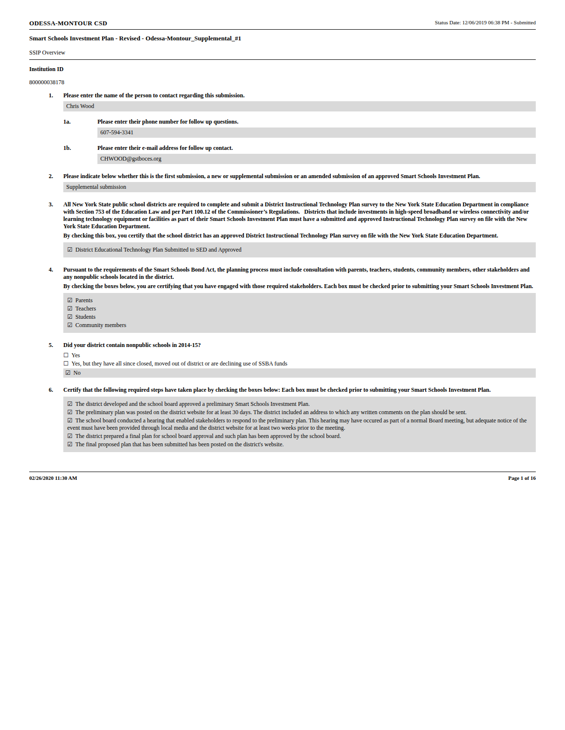ODESSA-MONTOUR CSD Status Date: 12/06/2019 06:38 PM - Submitted
Smart Schools Investment Plan - Revised - Odessa-Montour_Supplemental_#1
SSIP Overview
Institution ID
800000038178
Please enter the name of the person to contact regarding this submission.
Chris Wood
1a.
Please enter their phone number for follow up questions.
607-594-3341
1b.
Please enter their e-mail address for follow up contact.
CHWOOD@gstboces.org
Please indicate below whether this is the first submission, a new or supplemental submission or an amended submission of an approved Smart Schools Investment Plan.
Supplemental submission
All New York State public school districts are required to complete and submit a District Instructional Technology Plan survey to the New York State Education Department in compliance with Section 753 of the Education Law and per Part 100.12 of the Commissioner’s Regulations. Districts that include investments in high-speed broadband or wireless connectivity and/or learning technology equipment or facilities as part of their Smart Schools Investment Plan must have a submitted and approved Instructional Technology Plan survey on file with the New York State Education Department.
By checking this box, you certify that the school district has an approved District Instructional Technology Plan survey on file with the New York State Education Department.
☑District Educational Technology Plan Submitted to SED and Approved
Pursuant to the requirements of the Smart Schools Bond Act, the planning process must include consultation with parents, teachers, students, community members, other stakeholders and any nonpublic schools located in the district.
By checking the boxes below, you are certifying that you have engaged with those required stakeholders. Each box must be checked prior to submitting your Smart Schools Investment Plan.
☑Parents
☑Teachers
☑Students
☑Community members
Did your district contain nonpublic schools in 2014-15?
☐Yes
☐Yes, but they have all since closed, moved out of district or are declining use of SSBA funds
☑No
Certify that the following required steps have taken place by checking the boxes below: Each box must be checked prior to submitting your Smart Schools Investment Plan.
☑The district developed and the school board approved a preliminary Smart Schools Investment Plan.
☑The preliminary plan was posted on the district website for at least 30 days. The district included an address to which any written comments on the plan should be sent.
☑The school board conducted a hearing that enabled stakeholders to respond to the preliminary plan. This hearing may have occured as part of a normal Board meeting, but adequate notice of the event must have been provided through local media and the district website for at least two weeks prior to the meeting.
☑The district prepared a final plan for school board approval and such plan has been approved by the school board.
☑The final proposed plan that has been submitted has been posted on the district's website.
02/26/2020 11:30 AM Page 1 of 16